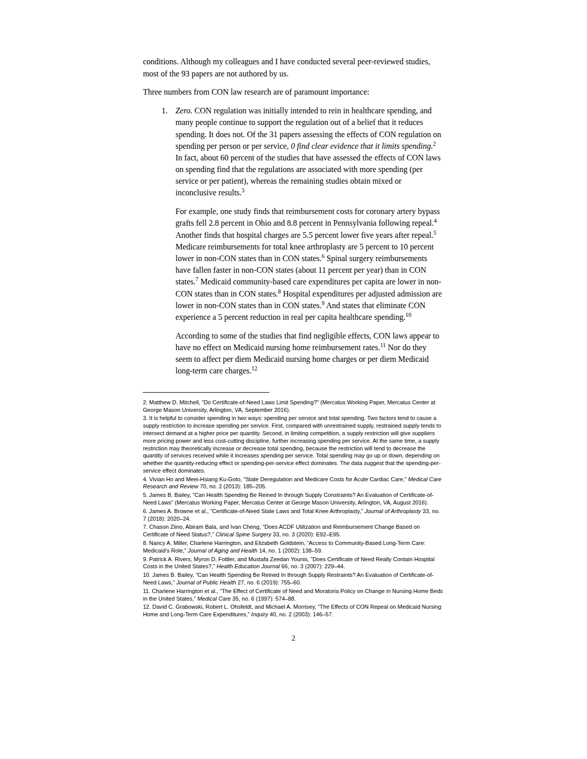conditions. Although my colleagues and I have conducted several peer-reviewed studies, most of the 93 papers are not authored by us.
Three numbers from CON law research are of paramount importance:
Zero. CON regulation was initially intended to rein in healthcare spending, and many people continue to support the regulation out of a belief that it reduces spending. It does not. Of the 31 papers assessing the effects of CON regulation on spending per person or per service, 0 find clear evidence that it limits spending.2 In fact, about 60 percent of the studies that have assessed the effects of CON laws on spending find that the regulations are associated with more spending (per service or per patient), whereas the remaining studies obtain mixed or inconclusive results.3
For example, one study finds that reimbursement costs for coronary artery bypass grafts fell 2.8 percent in Ohio and 8.8 percent in Pennsylvania following repeal.4 Another finds that hospital charges are 5.5 percent lower five years after repeal.5 Medicare reimbursements for total knee arthroplasty are 5 percent to 10 percent lower in non-CON states than in CON states.6 Spinal surgery reimbursements have fallen faster in non-CON states (about 11 percent per year) than in CON states.7 Medicaid community-based care expenditures per capita are lower in non-CON states than in CON states.8 Hospital expenditures per adjusted admission are lower in non-CON states than in CON states.9 And states that eliminate CON experience a 5 percent reduction in real per capita healthcare spending.10
According to some of the studies that find negligible effects, CON laws appear to have no effect on Medicaid nursing home reimbursement rates.11 Nor do they seem to affect per diem Medicaid nursing home charges or per diem Medicaid long-term care charges.12
2. Matthew D. Mitchell, “Do Certificate-of-Need Laws Limit Spending?” (Mercatus Working Paper, Mercatus Center at George Mason University, Arlington, VA, September 2016).
3. It is helpful to consider spending in two ways: spending per service and total spending. Two factors tend to cause a supply restriction to increase spending per service. First, compared with unrestrained supply, restrained supply tends to intersect demand at a higher price per quantity. Second, in limiting competition, a supply restriction will give suppliers more pricing power and less cost-cutting discipline, further increasing spending per service. At the same time, a supply restriction may theoretically increase or decrease total spending, because the restriction will tend to decrease the quantity of services received while it increases spending per service. Total spending may go up or down, depending on whether the quantity-reducing effect or spending-per-service effect dominates. The data suggest that the spending-per-service effect dominates.
4. Vivian Ho and Meei-Hsiang Ku-Goto, “State Deregulation and Medicare Costs for Acute Cardiac Care,” Medical Care Research and Review 70, no. 2 (2013): 185–205.
5. James B. Bailey, “Can Health Spending Be Reined In through Supply Constraints? An Evaluation of Certificate-of-Need Laws” (Mercatus Working Paper, Mercatus Center at George Mason University, Arlington, VA, August 2016).
6. James A. Browne et al., “Certificate-of-Need State Laws and Total Knee Arthroplasty,” Journal of Arthroplasty 33, no. 7 (2018): 2020–24.
7. Chason Ziino, Abiram Bala, and Ivan Cheng, “Does ACDF Utilization and Reimbursement Change Based on Certificate of Need Status?,” Clinical Spine Surgery 33, no. 3 (2020): E92–E95.
8. Nancy A. Miller, Charlene Harrington, and Elizabeth Goldstein, “Access to Community-Based Long-Term Care: Medicaid’s Role,” Journal of Aging and Health 14, no. 1 (2002): 138–59.
9. Patrick A. Rivers, Myron D. Fottler, and Mustafa Zeedan Younis, “Does Certificate of Need Really Contain Hospital Costs in the United States?,” Health Education Journal 66, no. 3 (2007): 229–44.
10. James B. Bailey, “Can Health Spending Be Reined In through Supply Restraints? An Evaluation of Certificate-of-Need Laws,” Journal of Public Health 27, no. 6 (2019): 755–60.
11. Charlene Harrington et al., “The Effect of Certificate of Need and Moratoria Policy on Change in Nursing Home Beds in the United States,” Medical Care 35, no. 6 (1997): 574–88.
12. David C. Grabowski, Robert L. Ohsfeldt, and Michael A. Morrisey, “The Effects of CON Repeal on Medicaid Nursing Home and Long-Term Care Expenditures,” Inquiry 40, no. 2 (2003): 146–57.
2